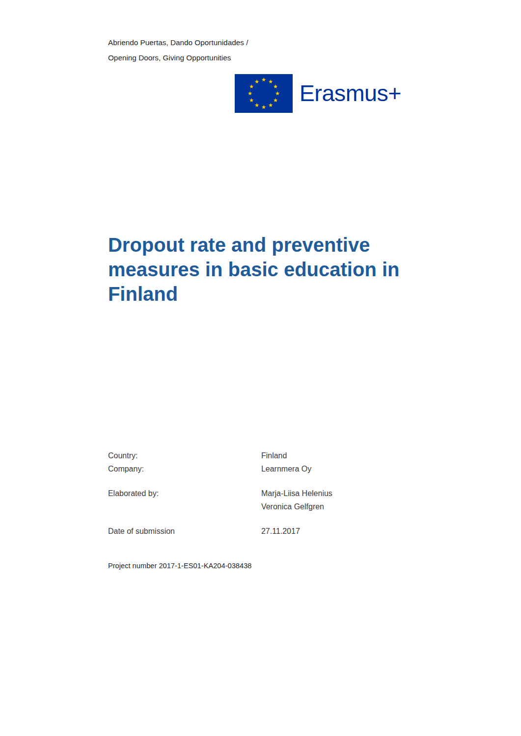Abriendo Puertas, Dando Oportunidades /
Opening Doors, Giving Opportunities
Erasmus+
Dropout rate and preventive measures in basic education in Finland
| Country: | Finland |
| Company: | Learnmera Oy |
| Elaborated by: | Marja-Liisa Helenius |
| | Veronica Gelfgren |
| Date of submission | 27.11.2017 |
Project number 2017-1-ES01-KA204-038438